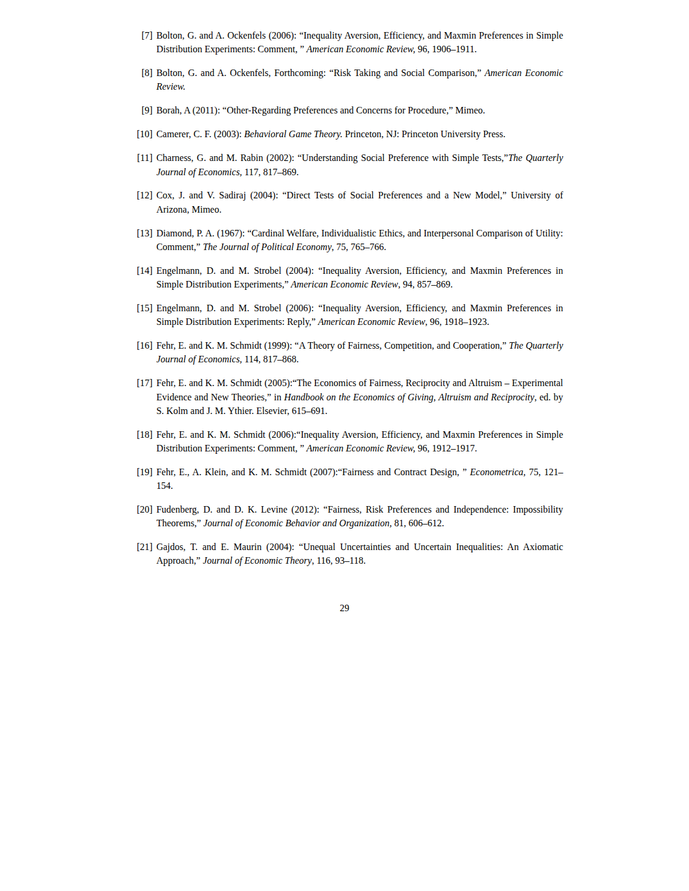[7] Bolton, G. and A. Ockenfels (2006): “Inequality Aversion, Efficiency, and Maxmin Preferences in Simple Distribution Experiments: Comment, ” American Economic Review, 96, 1906–1911.
[8] Bolton, G. and A. Ockenfels, Forthcoming: “Risk Taking and Social Comparison,” American Economic Review.
[9] Borah, A (2011): “Other-Regarding Preferences and Concerns for Procedure,” Mimeo.
[10] Camerer, C. F. (2003): Behavioral Game Theory. Princeton, NJ: Princeton University Press.
[11] Charness, G. and M. Rabin (2002): “Understanding Social Preference with Simple Tests,”The Quarterly Journal of Economics, 117, 817–869.
[12] Cox, J. and V. Sadiraj (2004): “Direct Tests of Social Preferences and a New Model,” University of Arizona, Mimeo.
[13] Diamond, P. A. (1967): “Cardinal Welfare, Individualistic Ethics, and Interpersonal Comparison of Utility: Comment,” The Journal of Political Economy, 75, 765–766.
[14] Engelmann, D. and M. Strobel (2004): “Inequality Aversion, Efficiency, and Maxmin Preferences in Simple Distribution Experiments,” American Economic Review, 94, 857–869.
[15] Engelmann, D. and M. Strobel (2006): “Inequality Aversion, Efficiency, and Maxmin Preferences in Simple Distribution Experiments: Reply,” American Economic Review, 96, 1918–1923.
[16] Fehr, E. and K. M. Schmidt (1999): “A Theory of Fairness, Competition, and Cooperation,” The Quarterly Journal of Economics, 114, 817–868.
[17] Fehr, E. and K. M. Schmidt (2005):“The Economics of Fairness, Reciprocity and Altruism – Experimental Evidence and New Theories,” in Handbook on the Economics of Giving, Altruism and Reciprocity, ed. by S. Kolm and J. M. Ythier. Elsevier, 615–691.
[18] Fehr, E. and K. M. Schmidt (2006):“Inequality Aversion, Efficiency, and Maxmin Preferences in Simple Distribution Experiments: Comment, ” American Economic Review, 96, 1912–1917.
[19] Fehr, E., A. Klein, and K. M. Schmidt (2007):“Fairness and Contract Design, ” Econometrica, 75, 121–154.
[20] Fudenberg, D. and D. K. Levine (2012): “Fairness, Risk Preferences and Independence: Impossibility Theorems,” Journal of Economic Behavior and Organization, 81, 606–612.
[21] Gajdos, T. and E. Maurin (2004): “Unequal Uncertainties and Uncertain Inequalities: An Axiomatic Approach,” Journal of Economic Theory, 116, 93–118.
29